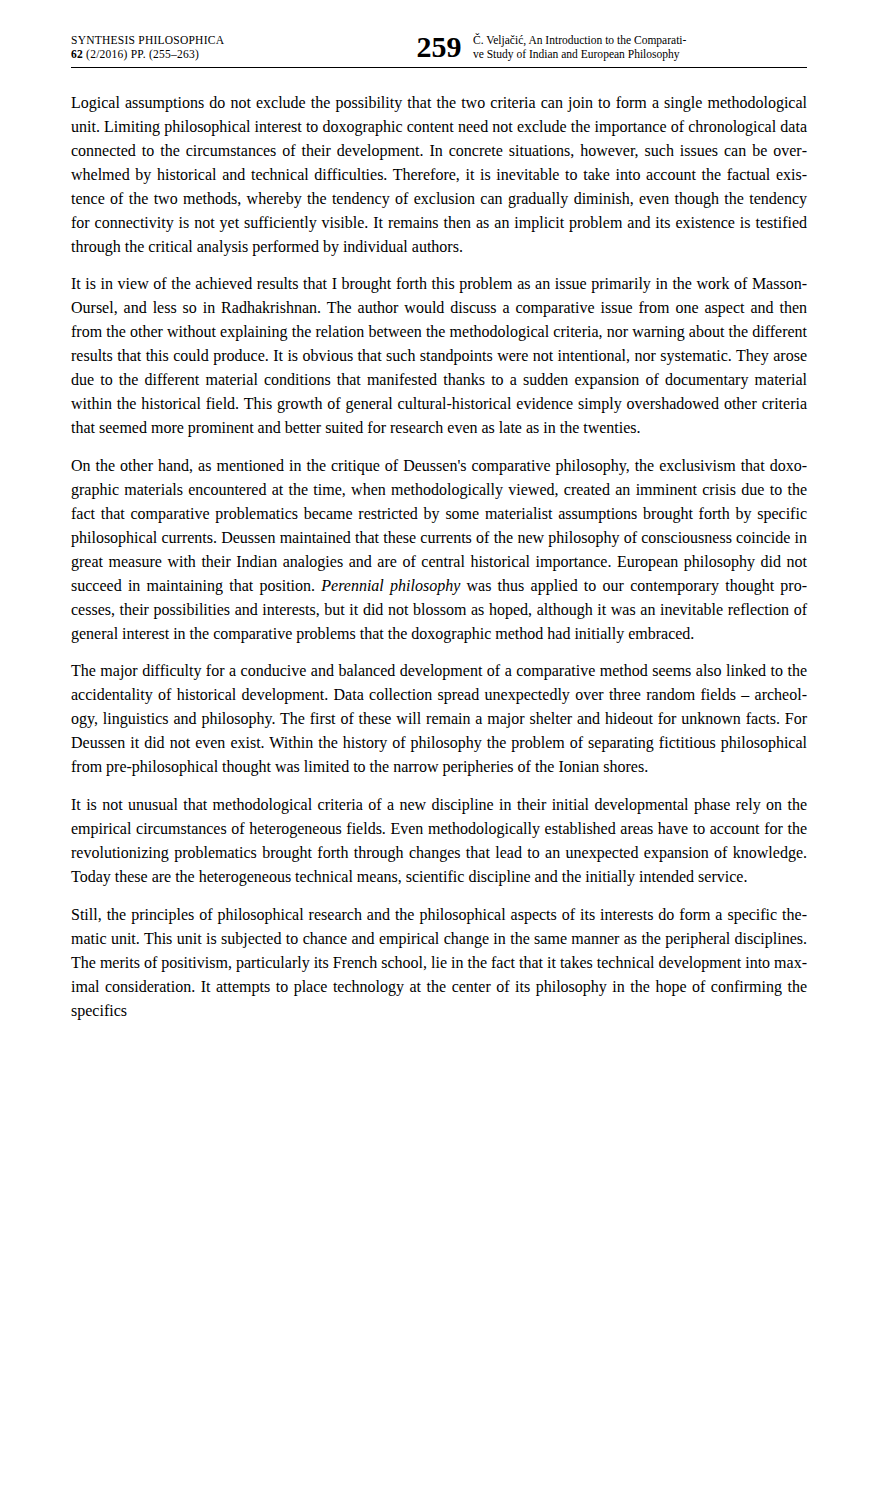Synthesis Philosophica
62 (2/2016) pp. (255–263)
259
Č. Veljačić, An Introduction to the Comparati-
ve Study of Indian and European Philosophy
Logical assumptions do not exclude the possibility that the two criteria can join to form a single methodological unit. Limiting philosophical interest to doxographic content need not exclude the importance of chronological data connected to the circumstances of their development. In concrete situations, however, such issues can be overwhelmed by historical and technical difficulties. Therefore, it is inevitable to take into account the factual existence of the two methods, whereby the tendency of exclusion can gradually diminish, even though the tendency for connectivity is not yet sufficiently visible. It remains then as an implicit problem and its existence is testified through the critical analysis performed by individual authors.
It is in view of the achieved results that I brought forth this problem as an issue primarily in the work of Masson-Oursel, and less so in Radhakrishnan. The author would discuss a comparative issue from one aspect and then from the other without explaining the relation between the methodological criteria, nor warning about the different results that this could produce. It is obvious that such standpoints were not intentional, nor systematic. They arose due to the different material conditions that manifested thanks to a sudden expansion of documentary material within the historical field. This growth of general cultural-historical evidence simply overshadowed other criteria that seemed more prominent and better suited for research even as late as in the twenties.
On the other hand, as mentioned in the critique of Deussen's comparative philosophy, the exclusivism that doxographic materials encountered at the time, when methodologically viewed, created an imminent crisis due to the fact that comparative problematics became restricted by some materialist assumptions brought forth by specific philosophical currents. Deussen maintained that these currents of the new philosophy of consciousness coincide in great measure with their Indian analogies and are of central historical importance. European philosophy did not succeed in maintaining that position. Perennial philosophy was thus applied to our contemporary thought processes, their possibilities and interests, but it did not blossom as hoped, although it was an inevitable reflection of general interest in the comparative problems that the doxographic method had initially embraced.
The major difficulty for a conducive and balanced development of a comparative method seems also linked to the accidentality of historical development. Data collection spread unexpectedly over three random fields – archeology, linguistics and philosophy. The first of these will remain a major shelter and hideout for unknown facts. For Deussen it did not even exist. Within the history of philosophy the problem of separating fictitious philosophical from pre-philosophical thought was limited to the narrow peripheries of the Ionian shores.
It is not unusual that methodological criteria of a new discipline in their initial developmental phase rely on the empirical circumstances of heterogeneous fields. Even methodologically established areas have to account for the revolutionizing problematics brought forth through changes that lead to an unexpected expansion of knowledge. Today these are the heterogeneous technical means, scientific discipline and the initially intended service.
Still, the principles of philosophical research and the philosophical aspects of its interests do form a specific thematic unit. This unit is subjected to chance and empirical change in the same manner as the peripheral disciplines. The merits of positivism, particularly its French school, lie in the fact that it takes technical development into maximal consideration. It attempts to place technology at the center of its philosophy in the hope of confirming the specifics